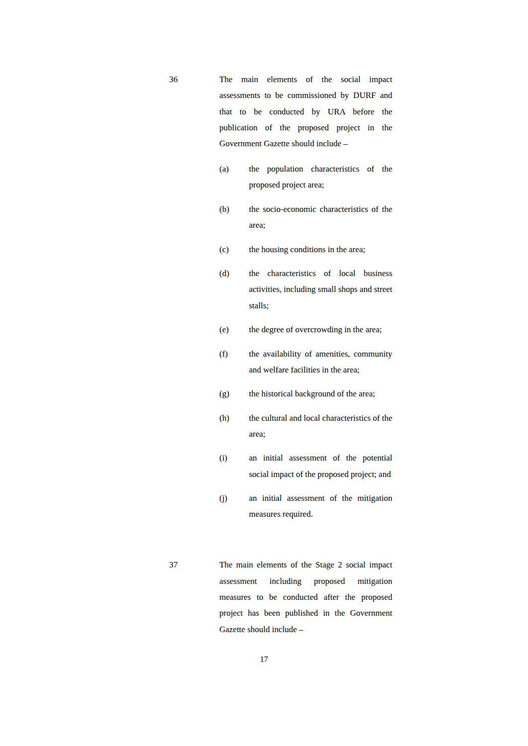36
The main elements of the social impact assessments to be commissioned by DURF and that to be conducted by URA before the publication of the proposed project in the Government Gazette should include –
(a) the population characteristics of the proposed project area;
(b) the socio-economic characteristics of the area;
(c) the housing conditions in the area;
(d) the characteristics of local business activities, including small shops and street stalls;
(e) the degree of overcrowding in the area;
(f) the availability of amenities, community and welfare facilities in the area;
(g) the historical background of the area;
(h) the cultural and local characteristics of the area;
(i) an initial assessment of the potential social impact of the proposed project; and
(j) an initial assessment of the mitigation measures required.
37
The main elements of the Stage 2 social impact assessment including proposed mitigation measures to be conducted after the proposed project has been published in the Government Gazette should include –
17